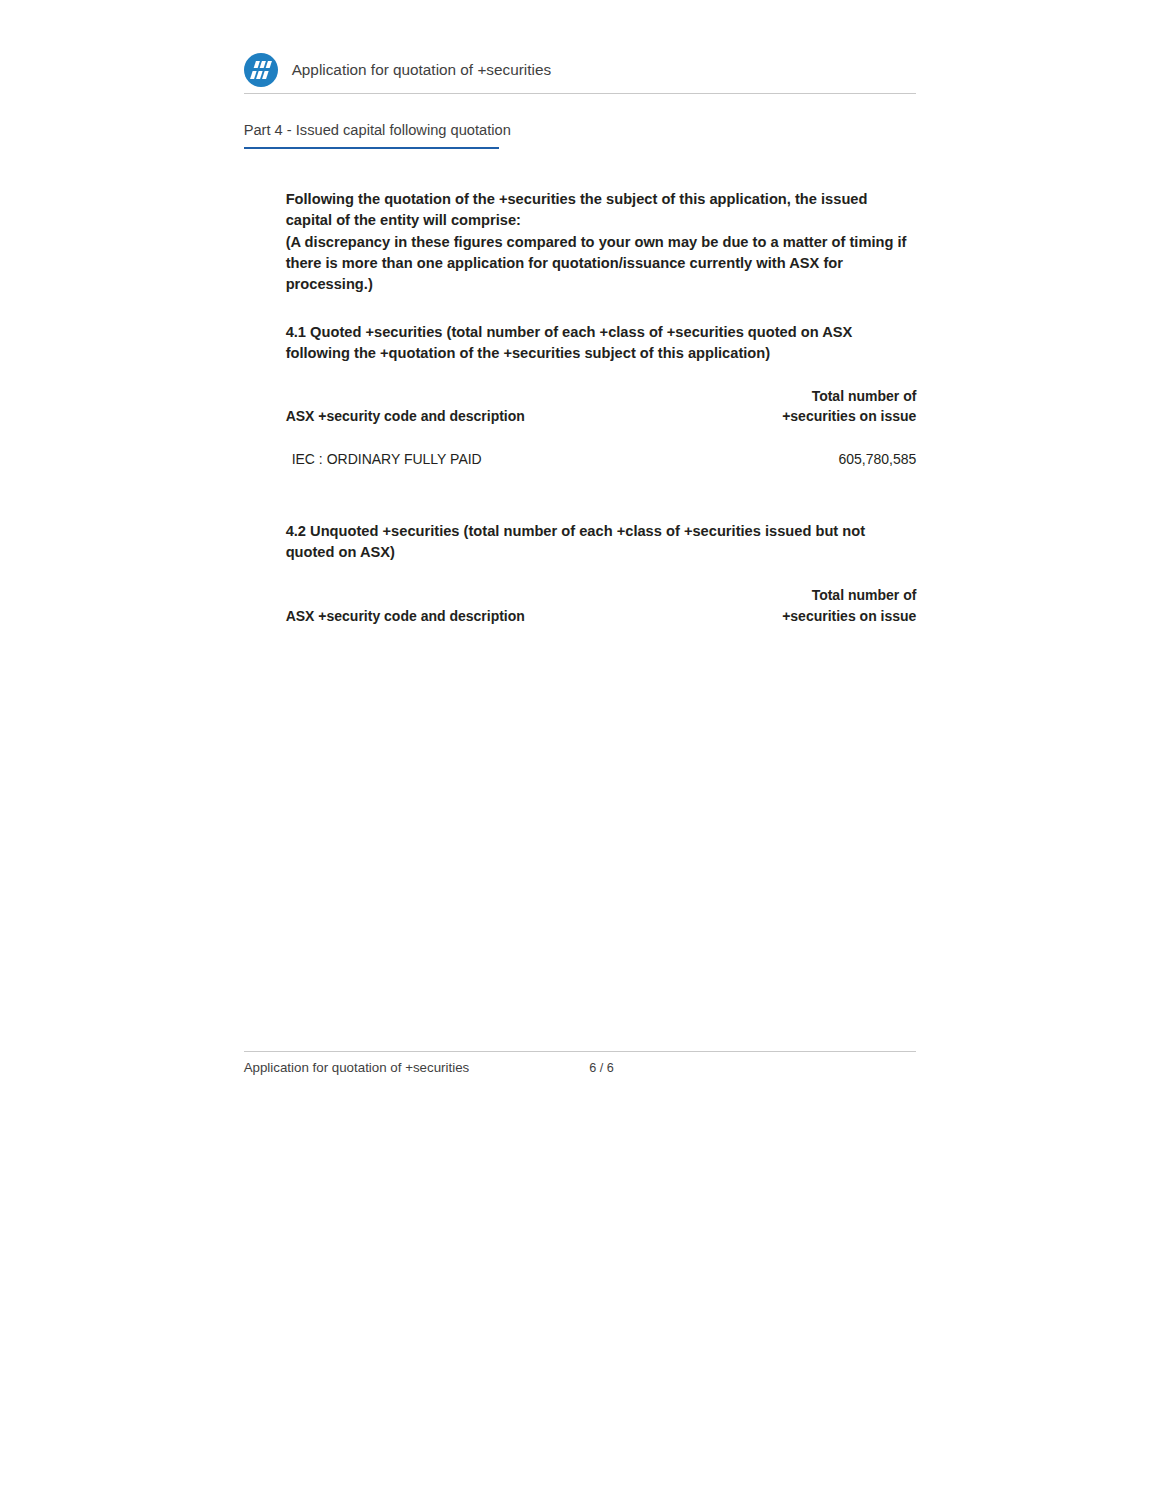Application for quotation of +securities
Part 4 - Issued capital following quotation
Following the quotation of the +securities the subject of this application, the issued capital of the entity will comprise:
(A discrepancy in these figures compared to your own may be due to a matter of timing if there is more than one application for quotation/issuance currently with ASX for processing.)
4.1 Quoted +securities (total number of each +class of +securities quoted on ASX following the +quotation of the +securities subject of this application)
| ASX +security code and description | Total number of +securities on issue |
| --- | --- |
| IEC : ORDINARY FULLY PAID | 605,780,585 |
4.2 Unquoted +securities (total number of each +class of +securities issued but not quoted on ASX)
| ASX +security code and description | Total number of +securities on issue |
| --- | --- |
Application for quotation of +securities
6 / 6